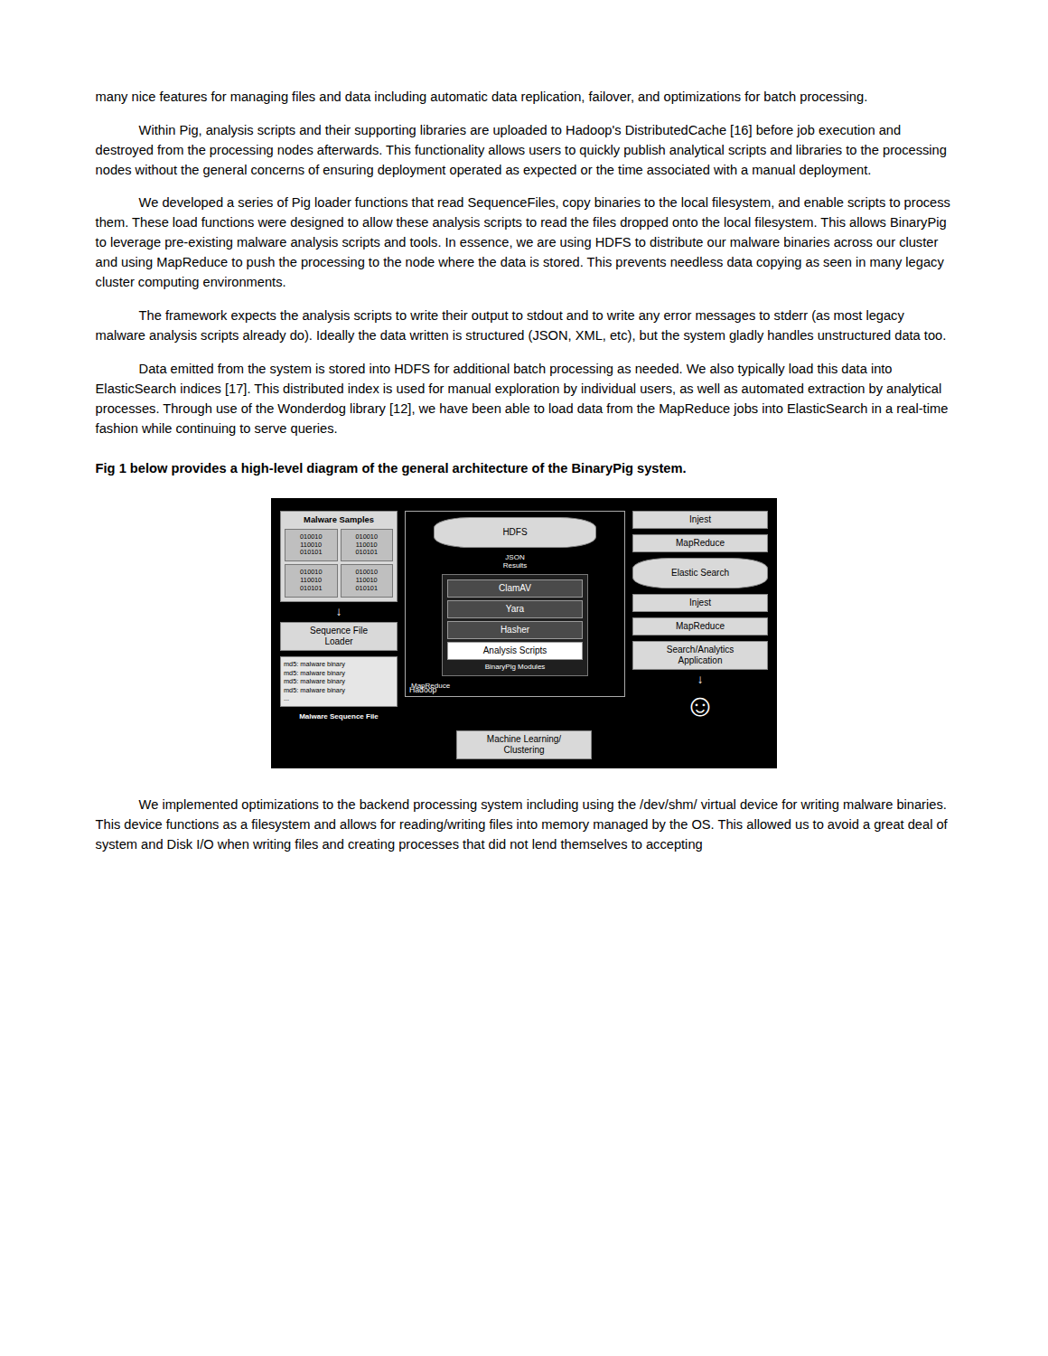many nice features for managing files and data including automatic data replication, failover, and optimizations for batch processing.
Within Pig, analysis scripts and their supporting libraries are uploaded to Hadoop's DistributedCache [16] before job execution and destroyed from the processing nodes afterwards. This functionality allows users to quickly publish analytical scripts and libraries to the processing nodes without the general concerns of ensuring deployment operated as expected or the time associated with a manual deployment.
We developed a series of Pig loader functions that read SequenceFiles, copy binaries to the local filesystem, and enable scripts to process them. These load functions were designed to allow these analysis scripts to read the files dropped onto the local filesystem. This allows BinaryPig to leverage pre-existing malware analysis scripts and tools. In essence, we are using HDFS to distribute our malware binaries across our cluster and using MapReduce to push the processing to the node where the data is stored. This prevents needless data copying as seen in many legacy cluster computing environments.
The framework expects the analysis scripts to write their output to stdout and to write any error messages to stderr (as most legacy malware analysis scripts already do). Ideally the data written is structured (JSON, XML, etc), but the system gladly handles unstructured data too.
Data emitted from the system is stored into HDFS for additional batch processing as needed. We also typically load this data into ElasticSearch indices [17]. This distributed index is used for manual exploration by individual users, as well as automated extraction by analytical processes. Through use of the Wonderdog library [12], we have been able to load data from the MapReduce jobs into ElasticSearch in a real-time fashion while continuing to serve queries.
Fig 1 below provides a high-level diagram of the general architecture of the BinaryPig system.
Malware Samples
010010
110010
010101
010010
110010
010101
010010
110010
010101
010010
110010
010101
↓
Sequence File
Loader
md5: malware binary
md5: malware binary
md5: malware binary
md5: malware binary
...
Malware Sequence File
HDFS
JSON
Results
ClamAV
Yara
Hasher
Analysis Scripts
BinaryPig Modules
MapReduce
Hadoop
Injest
MapReduce
Elastic Search
Injest
MapReduce
Search/Analytics
Application
↓
☺
Machine Learning/
Clustering
We implemented optimizations to the backend processing system including using the /dev/shm/ virtual device for writing malware binaries. This device functions as a filesystem and allows for reading/writing files into memory managed by the OS. This allowed us to avoid a great deal of system and Disk I/O when writing files and creating processes that did not lend themselves to accepting